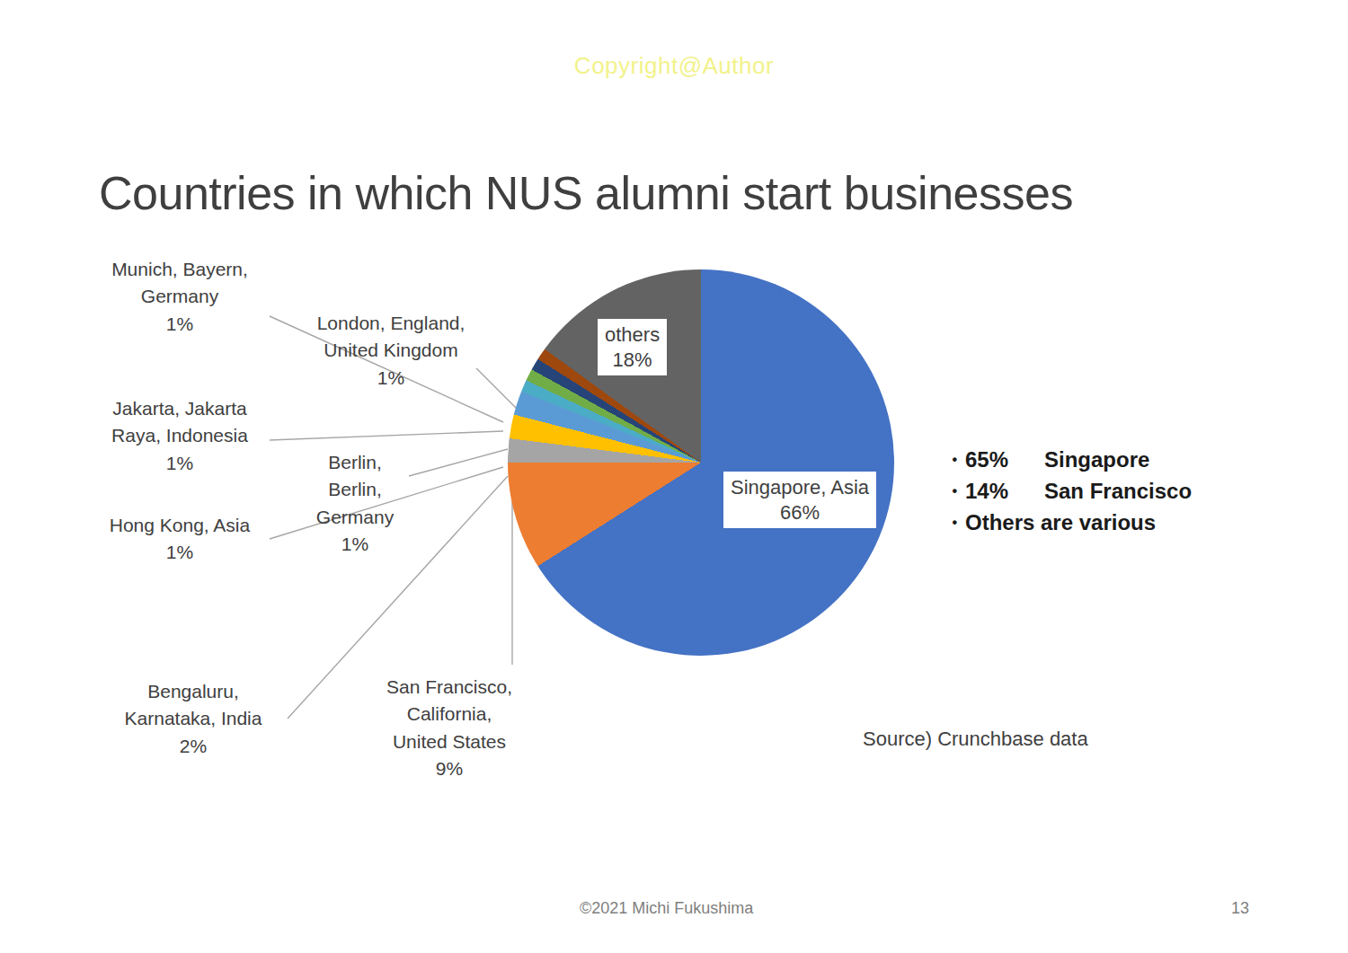Copyright@Author
Countries in which NUS alumni start businesses
others
18%
Singapore, Asia
66%
Munich, Bayern,
Germany
1%
London, England,
United Kingdom
1%
Jakarta, Jakarta
Raya, Indonesia
1%
Hong Kong, Asia
1%
Berlin,
Berlin,
Germany
1%
Bengaluru,
Karnataka, India
2%
San Francisco, California,
United States
9%
・65% Singapore
・14% San Francisco
・Others are various
Source) Crunchbase data
©2021 Michi Fukushima
13